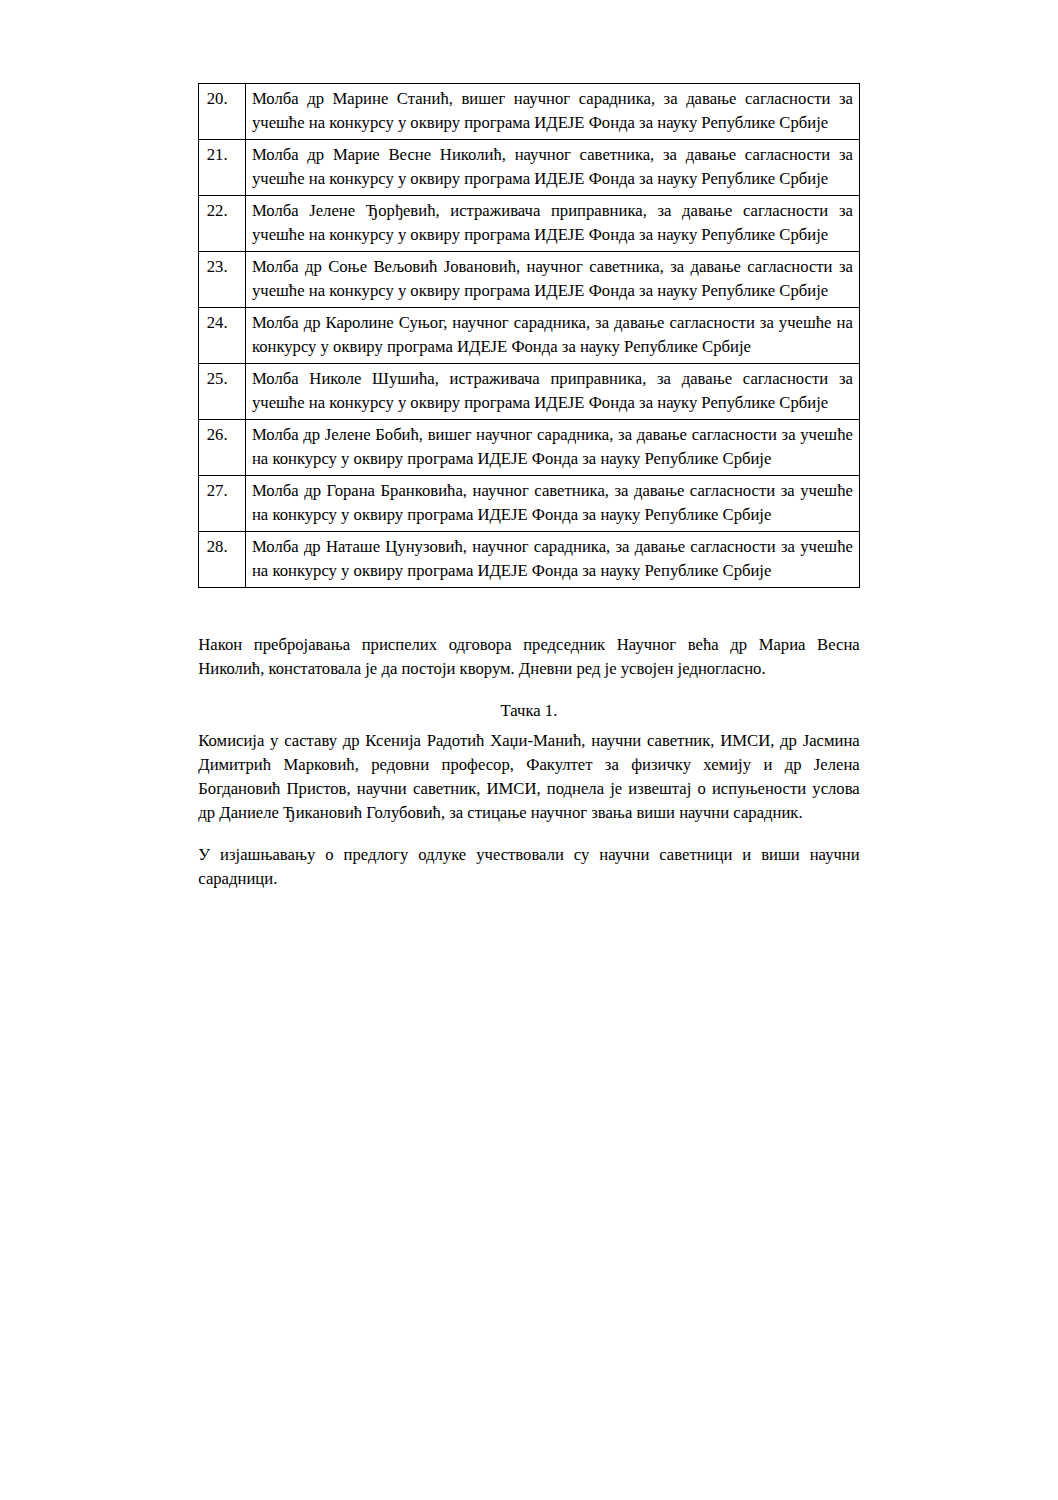| 20. | Молба др Марине Станић, вишег научног сарадника, за давање сагласности за учешће на конкурсу у оквиру програма ИДЕЈЕ Фонда за науку Републике Србије |
| 21. | Молба др Марие Весне Николић, научног саветника, за давање сагласности за учешће на конкурсу у оквиру програма ИДЕЈЕ Фонда за науку Републике Србије |
| 22. | Молба Јелене Ђорђевић, истраживача приправника, за давање сагласности за учешће на конкурсу у оквиру програма ИДЕЈЕ Фонда за науку Републике Србије |
| 23. | Молба др Соње Вељовић Јовановић, научног саветника, за давање сагласности за учешће на конкурсу у оквиру програма ИДЕЈЕ Фонда за науку Републике Србије |
| 24. | Молба др Каролине Суњог, научног сарадника, за давање сагласности за учешће на конкурсу у оквиру програма ИДЕЈЕ Фонда за науку Републике Србије |
| 25. | Молба Николе Шушића, истраживача приправника, за давање сагласности за учешће на конкурсу у оквиру програма ИДЕЈЕ Фонда за науку Републике Србије |
| 26. | Молба др Јелене Бобић, вишег научног сарадника, за давање сагласности за учешће на конкурсу у оквиру програма ИДЕЈЕ Фонда за науку Републике Србије |
| 27. | Молба др Горана Бранковића, научног саветника, за давање сагласности за учешће на конкурсу у оквиру програма ИДЕЈЕ Фонда за науку Републике Србије |
| 28. | Молба др Наташе Цунузовић, научног сарадника, за давање сагласности за учешће на конкурсу у оквиру програма ИДЕЈЕ Фонда за науку Републике Србије |
Након пребројавања приспелих одговора председник Научног већа др Мариа Весна Николић, констатовала је да постоји кворум. Дневни ред је усвојен једногласно.
Тачка 1.
Комисија у саставу др Ксенија Радотић Хаџи-Манић, научни саветник, ИМСИ, др Јасмина Димитрић Марковић, редовни професор, Факултет за физичку хемију и др Јелена Богдановић Пристов, научни саветник, ИМСИ, поднела је извештај о испуњености услова др Даниеле Ђикановић Голубовић, за стицање научног звања виши научни сарадник.
У изјашњавању о предлогу одлуке учествовали су научни саветници и виши научни сарадници.